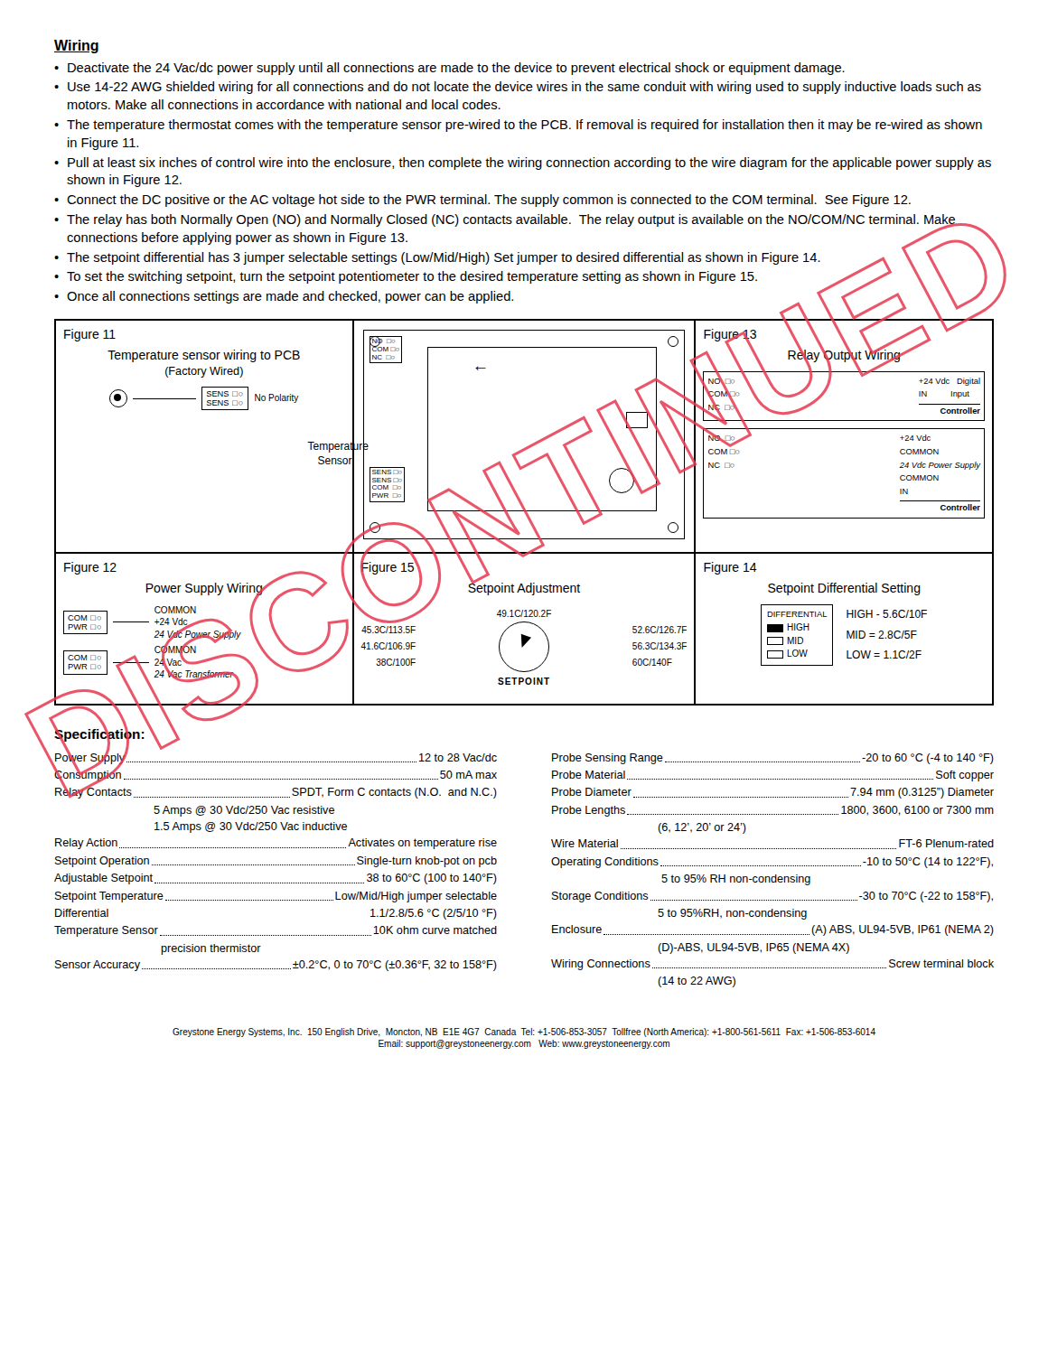DISCONTINUED
Wiring
Deactivate the 24 Vac/dc power supply until all connections are made to the device to prevent electrical shock or equipment damage.
Use 14-22 AWG shielded wiring for all connections and do not locate the device wires in the same conduit with wiring used to supply inductive loads such as motors. Make all connections in accordance with national and local codes.
The temperature thermostat comes with the temperature sensor pre-wired to the PCB. If removal is required for installation then it may be re-wired as shown in Figure 11.
Pull at least six inches of control wire into the enclosure, then complete the wiring connection according to the wire diagram for the applicable power supply as shown in Figure 12.
Connect the DC positive or the AC voltage hot side to the PWR terminal. The supply common is connected to the COM terminal. See Figure 12.
The relay has both Normally Open (NO) and Normally Closed (NC) contacts available. The relay output is available on the NO/COM/NC terminal. Make connections before applying power as shown in Figure 13.
The setpoint differential has 3 jumper selectable settings (Low/Mid/High) Set jumper to desired differential as shown in Figure 14.
To set the switching setpoint, turn the setpoint potentiometer to the desired temperature setting as shown in Figure 15.
Once all connections settings are made and checked, power can be applied.
Figure 11
Temperature sensor wiring to PCB (Factory Wired)
SENS
SENS
No Polarity
Figure 12
Power Supply Wiring
COM
PWR
COMMON
+24 Vdc
24 Vdc Power Supply
COM
PWR
COMMON
24 Vac
24 Vac Transformer
NO □○
COM □○
NC □○
SENS □○
SENS □○
COM □○
PWR □○
←
Temperature
Sensor
Figure 15
Setpoint Adjustment
49.1C/120.2F
45.3C/113.5F
41.6C/106.9F
38C/100F
52.6C/126.7F
56.3C/134.3F
60C/140F
SETPOINT
Figure 13
Relay Output Wiring
NO □○
COM □○
NC □○
+24 Vdc Digital
IN Input
Controller
NO □○
COM □○
NC □○
+24 Vdc
COMMON
24 Vdc Power Supply
COMMON
IN
Controller
Figure 14
Setpoint Differential Setting
DIFFERENTIAL
HIGH
MID
LOW
HIGH - 5.6C/10F
MID = 2.8C/5F
LOW = 1.1C/2F
Specification:
Power Supply 12 to 28 Vac/dc
Consumption 50 mA max
Relay Contacts SPDT, Form C contacts (N.O. and N.C.)
5 Amps @ 30 Vdc/250 Vac resistive 1.5 Amps @ 30 Vdc/250 Vac inductive
Relay Action Activates on temperature rise
Setpoint Operation Single-turn knob-pot on pcb
Adjustable Setpoint 38 to 60°C (100 to 140°F)
Setpoint Temperature Low/Mid/High jumper selectable
Differential 1.1/2.8/5.6 °C (2/5/10 °F)
Temperature Sensor 10K ohm curve matched
precision thermistor
Sensor Accuracy ±0.2°C, 0 to 70°C (±0.36°F, 32 to 158°F)
Probe Sensing Range -20 to 60 °C (-4 to 140 °F)
Probe Material Soft copper
Probe Diameter 7.94 mm (0.3125”) Diameter
Probe Lengths 1800, 3600, 6100 or 7300 mm
(6, 12’, 20’ or 24’)
Wire Material FT-6 Plenum-rated
Operating Conditions -10 to 50°C (14 to 122°F),
5 to 95% RH non-condensing
Storage Conditions -30 to 70°C (-22 to 158°F),
5 to 95%RH, non-condensing
Enclosure (A) ABS, UL94-5VB, IP61 (NEMA 2)
(D)-ABS, UL94-5VB, IP65 (NEMA 4X)
Wiring Connections Screw terminal block
(14 to 22 AWG)
Greystone Energy Systems, Inc. 150 English Drive, Moncton, NB E1E 4G7 Canada Tel: +1-506-853-3057 Tollfree (North America): +1-800-561-5611 Fax: +1-506-853-6014
Email: support@greystoneenergy.com Web: www.greystoneenergy.com